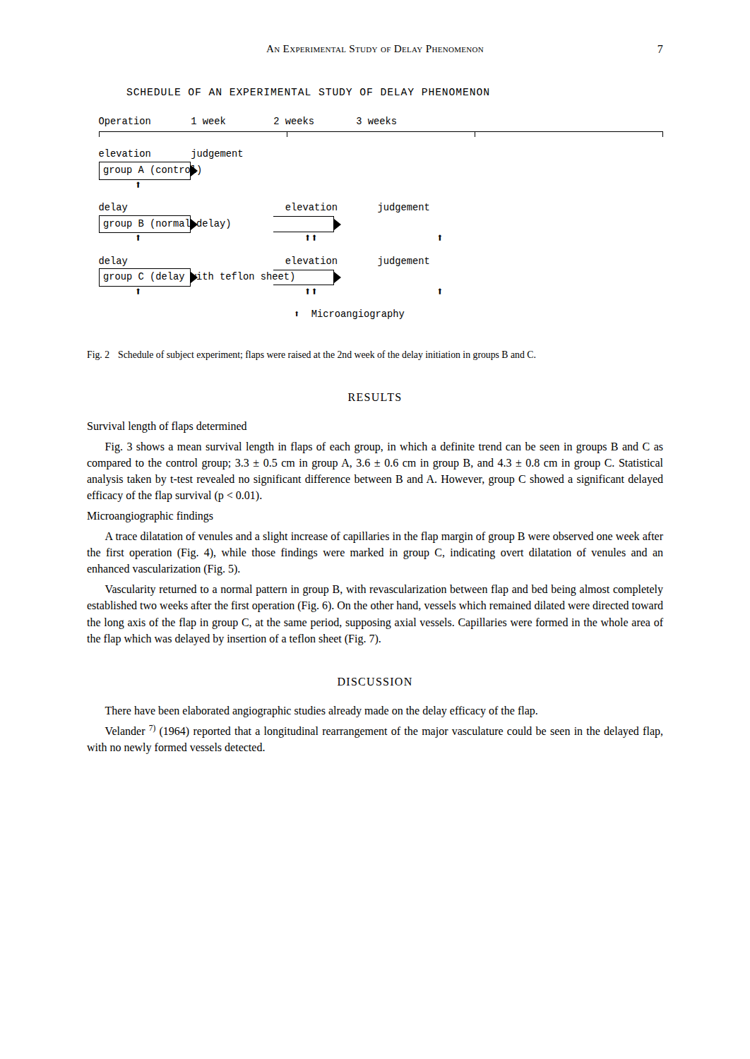An Experimental Study of Delay Phenomenon 7
SCHEDULE OF AN EXPERIMENTAL STUDY OF DELAY PHENOMENON
Operation 1 week 2 weeks 3 weeks
elevation judgement
group A (control)
⬆
delay elevation judgement
group B (normal delay)
⬆ ⬆⬆ ⬆
delay elevation judgement
group C (delay with teflon sheet)
⬆ ⬆⬆ ⬆
⬆ Microangiography
Fig. 2 Schedule of subject experiment; flaps were raised at the 2nd week of the delay initiation in groups B and C.
RESULTS
Survival length of flaps determined
Fig. 3 shows a mean survival length in flaps of each group, in which a definite trend can be seen in groups B and C as compared to the control group; 3.3 ± 0.5 cm in group A, 3.6 ± 0.6 cm in group B, and 4.3 ± 0.8 cm in group C. Statistical analysis taken by t-test revealed no significant difference between B and A. However, group C showed a significant delayed efficacy of the flap survival (p < 0.01).
Microangiographic findings
A trace dilatation of venules and a slight increase of capillaries in the flap margin of group B were observed one week after the first operation (Fig. 4), while those findings were marked in group C, indicating overt dilatation of venules and an enhanced vascularization (Fig. 5).
Vascularity returned to a normal pattern in group B, with revascularization between flap and bed being almost completely established two weeks after the first operation (Fig. 6). On the other hand, vessels which remained dilated were directed toward the long axis of the flap in group C, at the same period, supposing axial vessels. Capillaries were formed in the whole area of the flap which was delayed by insertion of a teflon sheet (Fig. 7).
DISCUSSION
There have been elaborated angiographic studies already made on the delay efficacy of the flap.
Velander 7) (1964) reported that a longitudinal rearrangement of the major vasculature could be seen in the delayed flap, with no newly formed vessels detected.